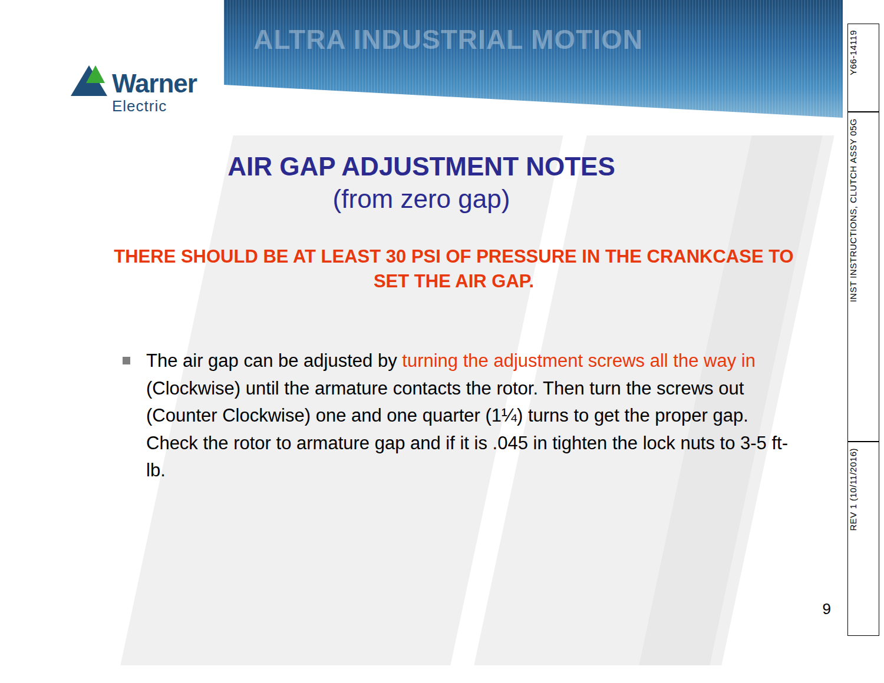ALTRA INDUSTRIAL MOTION
Warner
Electric
AIR GAP ADJUSTMENT NOTES (from zero gap)
THERE SHOULD BE AT LEAST 30 PSI OF PRESSURE IN THE CRANKCASE TO SET THE AIR GAP.
The air gap can be adjusted by turning the adjustment screws all the way in (Clockwise) until the armature contacts the rotor. Then turn the screws out (Counter Clockwise) one and one quarter (1¼) turns to get the proper gap. Check the rotor to armature gap and if it is .045 in tighten the lock nuts to 3-5 ft-lb.
9
Y66-14119
INST INSTRUCTIONS, CLUTCH ASSY 05G
REV 1 (10/11/2016)